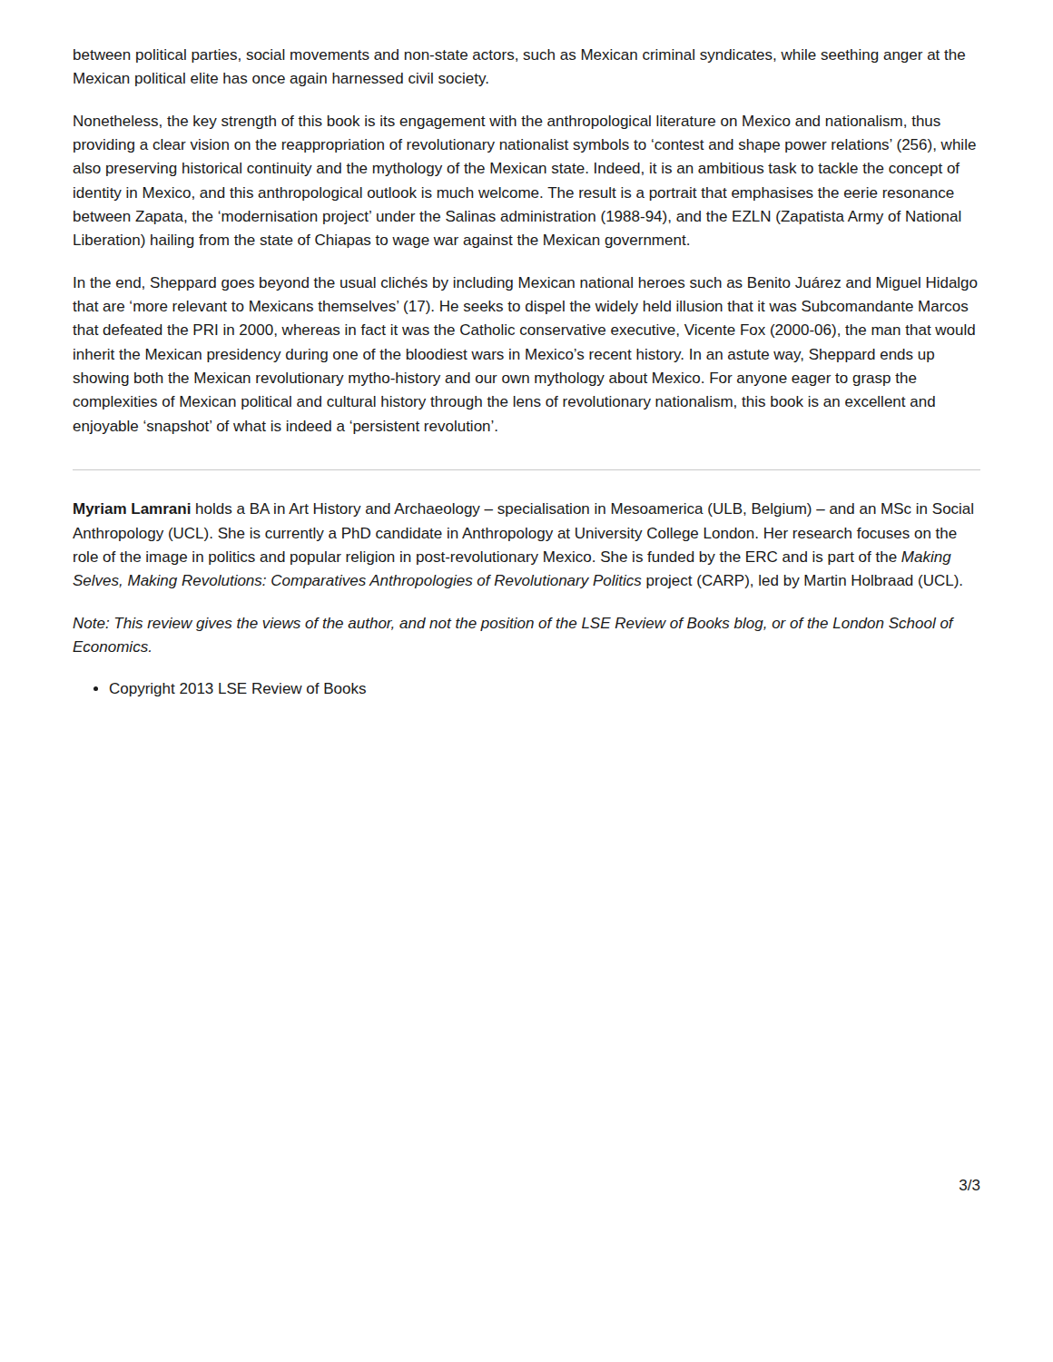between political parties, social movements and non-state actors, such as Mexican criminal syndicates, while seething anger at the Mexican political elite has once again harnessed civil society.
Nonetheless, the key strength of this book is its engagement with the anthropological literature on Mexico and nationalism, thus providing a clear vision on the reappropriation of revolutionary nationalist symbols to ‘contest and shape power relations’ (256), while also preserving historical continuity and the mythology of the Mexican state. Indeed, it is an ambitious task to tackle the concept of identity in Mexico, and this anthropological outlook is much welcome. The result is a portrait that emphasises the eerie resonance between Zapata, the ‘modernisation project’ under the Salinas administration (1988-94), and the EZLN (Zapatista Army of National Liberation) hailing from the state of Chiapas to wage war against the Mexican government.
In the end, Sheppard goes beyond the usual clichés by including Mexican national heroes such as Benito Juárez and Miguel Hidalgo that are ‘more relevant to Mexicans themselves’ (17). He seeks to dispel the widely held illusion that it was Subcomandante Marcos that defeated the PRI in 2000, whereas in fact it was the Catholic conservative executive, Vicente Fox (2000-06), the man that would inherit the Mexican presidency during one of the bloodiest wars in Mexico’s recent history. In an astute way, Sheppard ends up showing both the Mexican revolutionary mytho-history and our own mythology about Mexico. For anyone eager to grasp the complexities of Mexican political and cultural history through the lens of revolutionary nationalism, this book is an excellent and enjoyable ‘snapshot’ of what is indeed a ‘persistent revolution’.
Myriam Lamrani holds a BA in Art History and Archaeology – specialisation in Mesoamerica (ULB, Belgium) – and an MSc in Social Anthropology (UCL). She is currently a PhD candidate in Anthropology at University College London. Her research focuses on the role of the image in politics and popular religion in post-revolutionary Mexico. She is funded by the ERC and is part of the Making Selves, Making Revolutions: Comparatives Anthropologies of Revolutionary Politics project (CARP), led by Martin Holbraad (UCL).
Note: This review gives the views of the author, and not the position of the LSE Review of Books blog, or of the London School of Economics.
Copyright 2013 LSE Review of Books
3/3